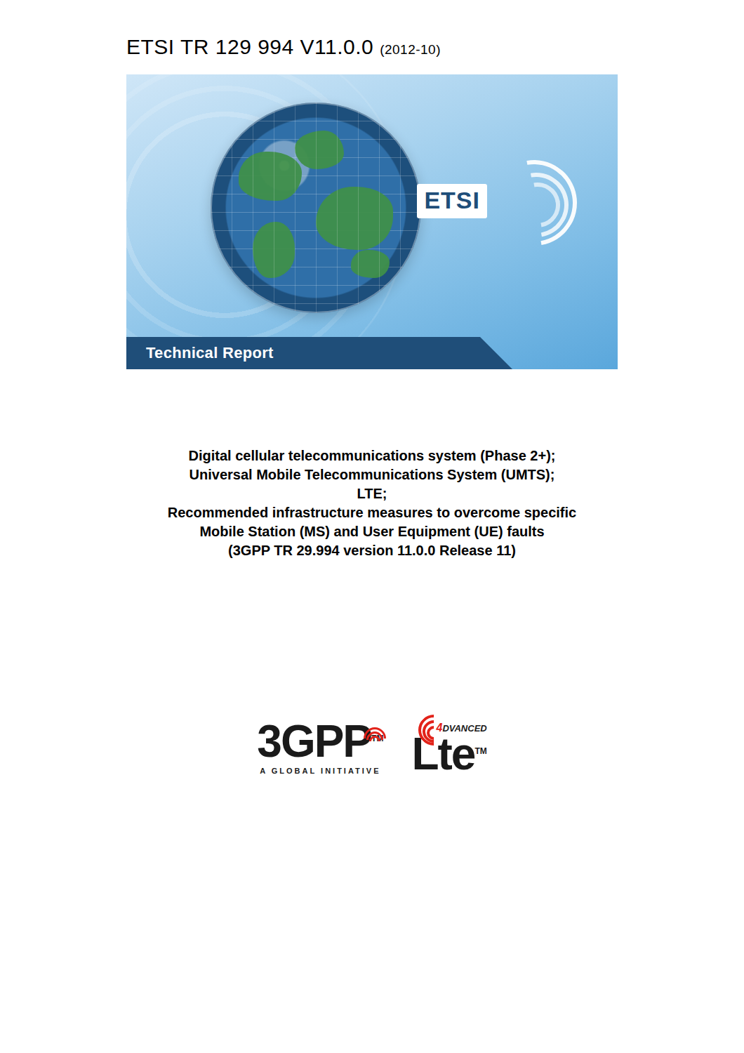ETSI TR 129 994 V11.0.0 (2012-10)
ETSI
Technical Report
Digital cellular telecommunications system (Phase 2+);
Universal Mobile Telecommunications System (UMTS);
LTE;
Recommended infrastructure measures to overcome specific
Mobile Station (MS) and User Equipment (UE) faults
(3GPP TR 29.994 version 11.0.0 Release 11)
3GPPTM
A GLOBAL INITIATIVE
4 DVANCED
LteTM